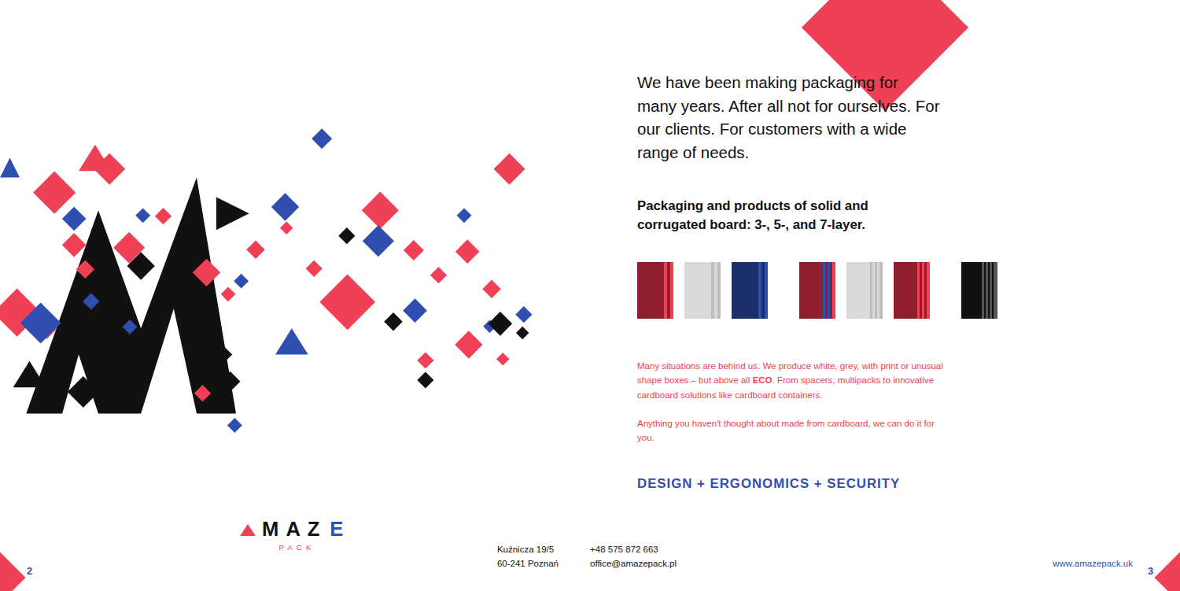MAZE
PACK
Kuźnicza 19/5
60-241 Poznań
2
We have been making packaging for many years. After all not for ourselves. For our clients. For customers with a wide range of needs.
Packaging and products of solid and corrugated board: 3-, 5-, and 7-layer.
Many situations are behind us. We produce white, grey, with print or unusual shape boxes – but above all ECO. From spacers, multipacks to innovative cardboard solutions like cardboard containers.
Anything you haven't thought about made from cardboard, we can do it for you.
DESIGN + ERGONOMICS + SECURITY
+48 575 872 663
office@amazepack.pl
www.amazepack.uk
3